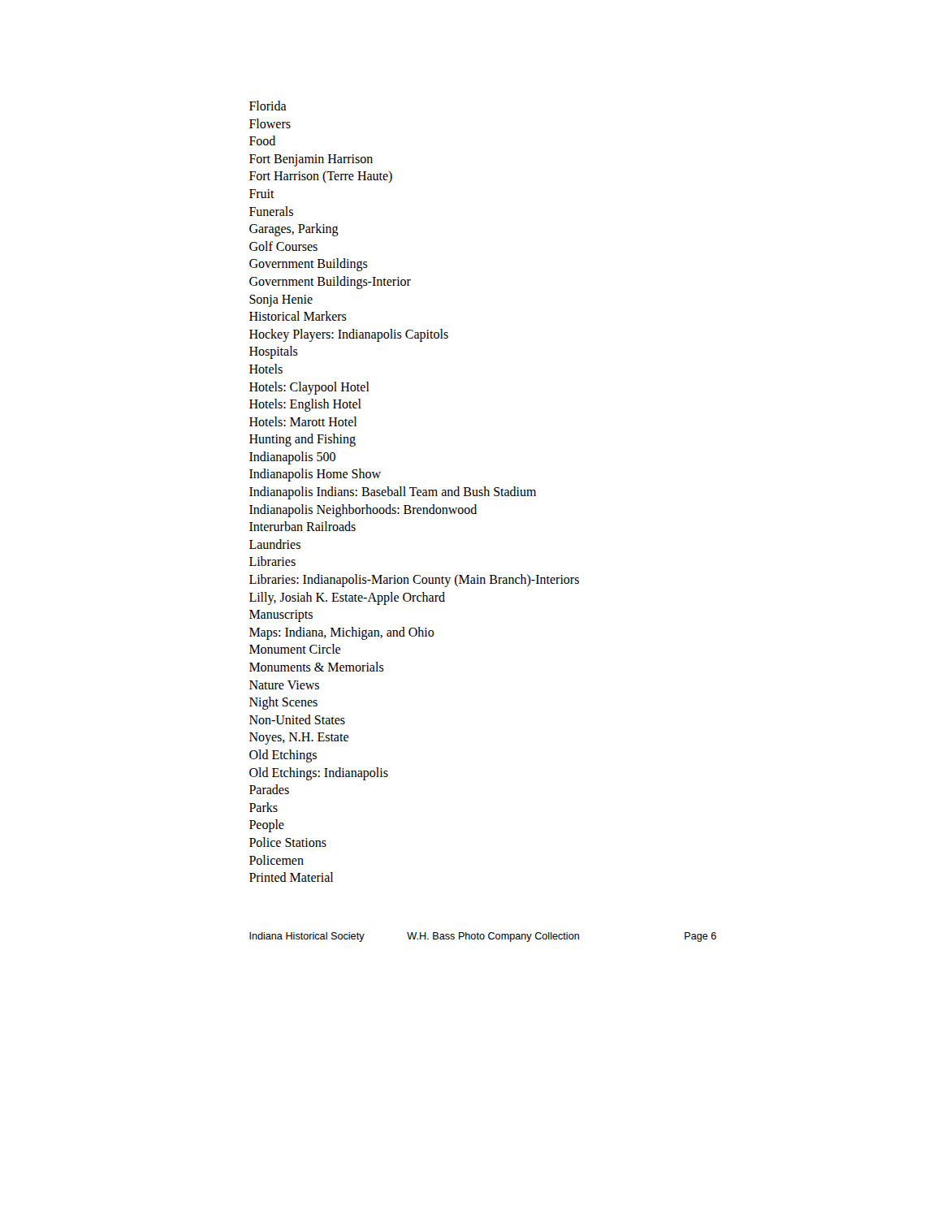Florida
Flowers
Food
Fort Benjamin Harrison
Fort Harrison (Terre Haute)
Fruit
Funerals
Garages, Parking
Golf Courses
Government Buildings
Government Buildings-Interior
Sonja Henie
Historical Markers
Hockey Players: Indianapolis Capitols
Hospitals
Hotels
Hotels: Claypool Hotel
Hotels: English Hotel
Hotels: Marott Hotel
Hunting and Fishing
Indianapolis 500
Indianapolis Home Show
Indianapolis Indians: Baseball Team and Bush Stadium
Indianapolis Neighborhoods: Brendonwood
Interurban Railroads
Laundries
Libraries
Libraries: Indianapolis-Marion County (Main Branch)-Interiors
Lilly, Josiah K. Estate-Apple Orchard
Manuscripts
Maps: Indiana, Michigan, and Ohio
Monument Circle
Monuments & Memorials
Nature Views
Night Scenes
Non-United States
Noyes, N.H. Estate
Old Etchings
Old Etchings: Indianapolis
Parades
Parks
People
Police Stations
Policemen
Printed Material
Indiana Historical Society W.H. Bass Photo Company Collection Page 6